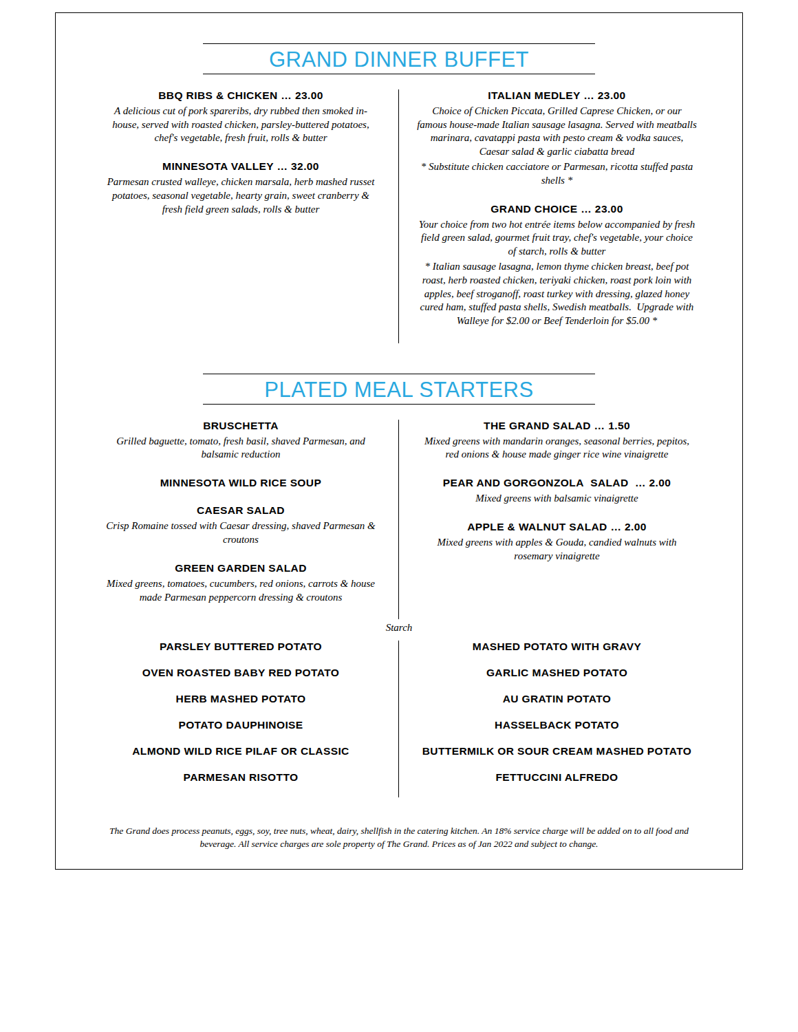GRAND DINNER BUFFET
BBQ RIBS & CHICKEN … 23.00
A delicious cut of pork spareribs, dry rubbed then smoked in-house, served with roasted chicken, parsley-buttered potatoes, chef's vegetable, fresh fruit, rolls & butter
MINNESOTA VALLEY … 32.00
Parmesan crusted walleye, chicken marsala, herb mashed russet potatoes, seasonal vegetable, hearty grain, sweet cranberry & fresh field green salads, rolls & butter
ITALIAN MEDLEY … 23.00
Choice of Chicken Piccata, Grilled Caprese Chicken, or our famous house-made Italian sausage lasagna. Served with meatballs marinara, cavatappi pasta with pesto cream & vodka sauces, Caesar salad & garlic ciabatta bread
* Substitute chicken cacciatore or Parmesan, ricotta stuffed pasta shells *
GRAND CHOICE … 23.00
Your choice from two hot entrée items below accompanied by fresh field green salad, gourmet fruit tray, chef's vegetable, your choice of starch, rolls & butter
* Italian sausage lasagna, lemon thyme chicken breast, beef pot roast, herb roasted chicken, teriyaki chicken, roast pork loin with apples, beef stroganoff, roast turkey with dressing, glazed honey cured ham, stuffed pasta shells, Swedish meatballs. Upgrade with Walleye for $2.00 or Beef Tenderloin for $5.00 *
PLATED MEAL STARTERS
BRUSCHETTA
Grilled baguette, tomato, fresh basil, shaved Parmesan, and balsamic reduction
MINNESOTA WILD RICE SOUP
CAESAR SALAD
Crisp Romaine tossed with Caesar dressing, shaved Parmesan & croutons
GREEN GARDEN SALAD
Mixed greens, tomatoes, cucumbers, red onions, carrots & house made Parmesan peppercorn dressing & croutons
THE GRAND SALAD … 1.50
Mixed greens with mandarin oranges, seasonal berries, pepitos, red onions & house made ginger rice wine vinaigrette
PEAR AND GORGONZOLA SALAD … 2.00
Mixed greens with balsamic vinaigrette
APPLE & WALNUT SALAD … 2.00
Mixed greens with apples & Gouda, candied walnuts with rosemary vinaigrette
Starch
PARSLEY BUTTERED POTATO
OVEN ROASTED BABY RED POTATO
HERB MASHED POTATO
POTATO DAUPHINOISE
ALMOND WILD RICE PILAF OR CLASSIC
PARMESAN RISOTTO
MASHED POTATO WITH GRAVY
GARLIC MASHED POTATO
AU GRATIN POTATO
HASSELBACK POTATO
BUTTERMILK OR SOUR CREAM MASHED POTATO
FETTUCCINI ALFREDO
The Grand does process peanuts, eggs, soy, tree nuts, wheat, dairy, shellfish in the catering kitchen. An 18% service charge will be added on to all food and beverage. All service charges are sole property of The Grand. Prices as of Jan 2022 and subject to change.